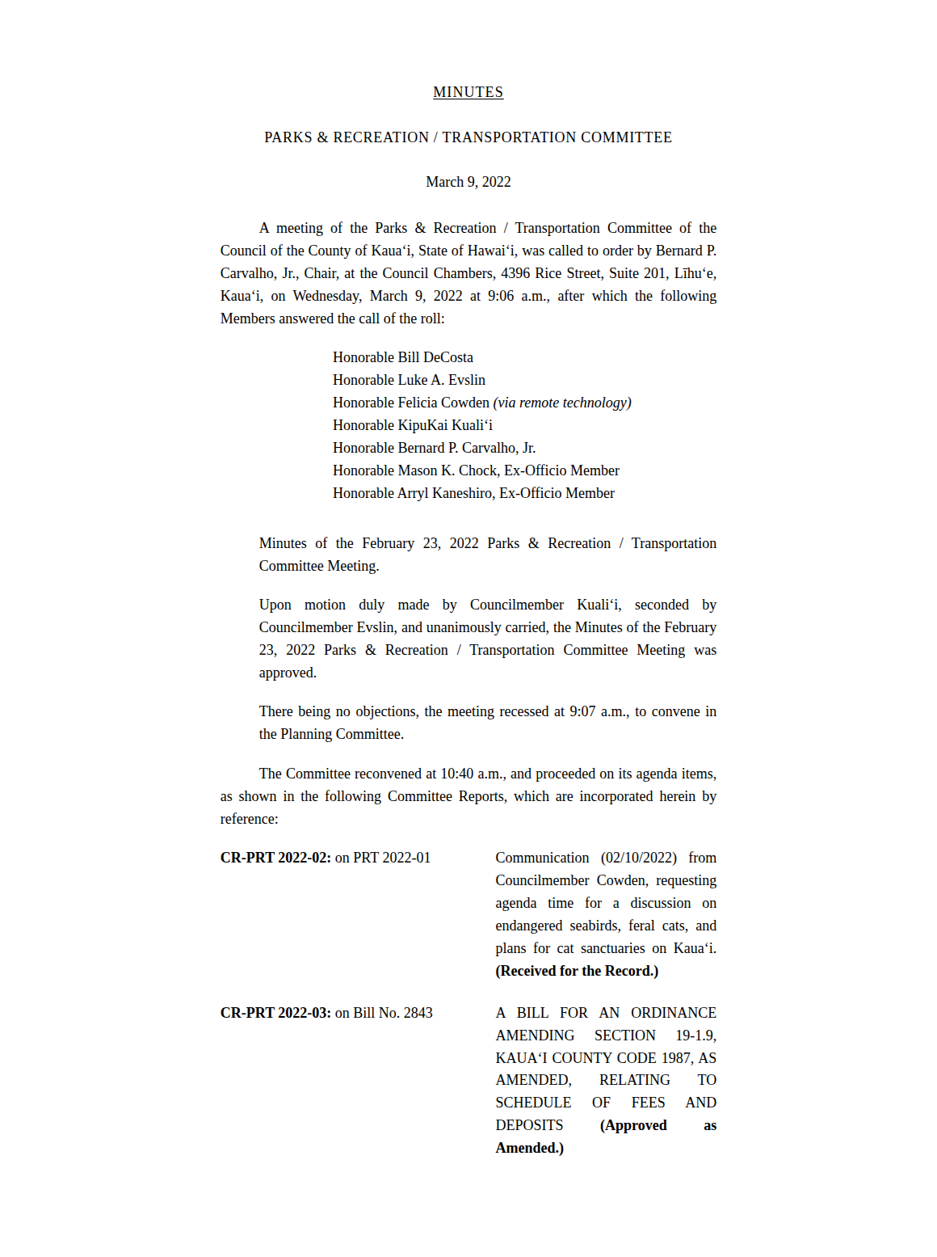MINUTES
PARKS & RECREATION / TRANSPORTATION COMMITTEE
March 9, 2022
A meeting of the Parks & Recreation / Transportation Committee of the Council of the County of Kaua‘i, State of Hawai‘i, was called to order by Bernard P. Carvalho, Jr., Chair, at the Council Chambers, 4396 Rice Street, Suite 201, Līhu‘e, Kaua‘i, on Wednesday, March 9, 2022 at 9:06 a.m., after which the following Members answered the call of the roll:
Honorable Bill DeCosta
Honorable Luke A. Evslin
Honorable Felicia Cowden (via remote technology)
Honorable KipuKai Kuali‘i
Honorable Bernard P. Carvalho, Jr.
Honorable Mason K. Chock, Ex-Officio Member
Honorable Arryl Kaneshiro, Ex-Officio Member
Minutes of the February 23, 2022 Parks & Recreation / Transportation Committee Meeting.
Upon motion duly made by Councilmember Kuali‘i, seconded by Councilmember Evslin, and unanimously carried, the Minutes of the February 23, 2022 Parks & Recreation / Transportation Committee Meeting was approved.
There being no objections, the meeting recessed at 9:07 a.m., to convene in the Planning Committee.
The Committee reconvened at 10:40 a.m., and proceeded on its agenda items, as shown in the following Committee Reports, which are incorporated herein by reference:
| CR-PRT 2022-02: on PRT 2022-01 | Communication (02/10/2022) from Councilmember Cowden, requesting agenda time for a discussion on endangered seabirds, feral cats, and plans for cat sanctuaries on Kaua‘i. (Received for the Record.) |
| CR-PRT 2022-03: on Bill No. 2843 | A BILL FOR AN ORDINANCE AMENDING SECTION 19-1.9, KAUA‘I COUNTY CODE 1987, AS AMENDED, RELATING TO SCHEDULE OF FEES AND DEPOSITS (Approved as Amended.) |